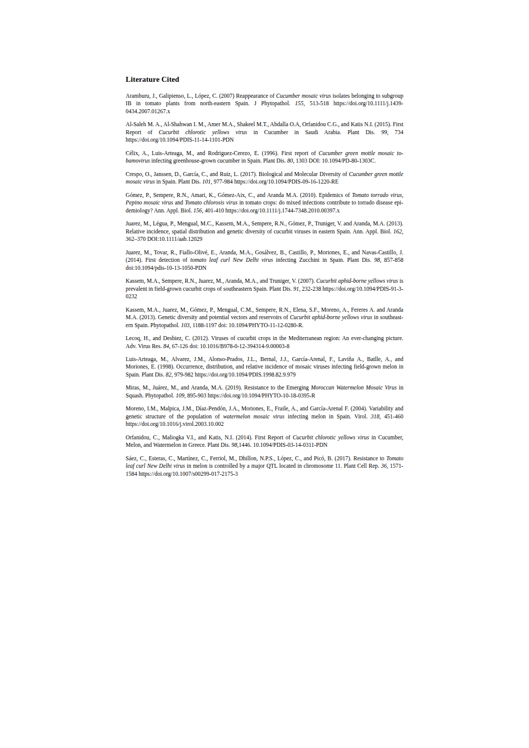Literature Cited
Aramburu, J., Galipienso, L., López, C. (2007) Reappearance of Cucumber mosaic virus isolates belonging to subgroup IB in tomato plants from north-eastern Spain. J Phytopathol. 155, 513-518 https://doi.org/10.1111/j.1439-0434.2007.01267.x
Al-Saleh M. A., Al-Shahwan I. M., Amer M.A., Shakeel M.T., Abdalla O.A, Orfanidou C.G., and Katis N.I. (2015). First Report of Cucurbit chlorotic yellows virus in Cucumber in Saudi Arabia. Plant Dis. 99, 734 https://doi.org/10.1094/PDIS-11-14-1101-PDN
Célix, A., Luis-Arteaga, M., and Rodriguez-Cerezo, E. (1996). First report of Cucumber green mottle mosaic tobamovirus infecting greenhouse-grown cucumber in Spain. Plant Dis. 80, 1303 DOI: 10.1094/PD-80-1303C.
Crespo, O., Janssen, D., García, C., and Ruiz, L. (2017). Biological and Molecular Diversity of Cucumber green mottle mosaic virus in Spain. Plant Dis. 101, 977-984 https://doi.org/10.1094/PDIS-09-16-1220-RE
Gómez, P., Sempere, R.N., Amari, K., Gómez-Aix, C., and Aranda M.A. (2010). Epidemics of Tomato torrado virus, Pepino mosaic virus and Tomato chlorosis virus in tomato crops: do mixed infections contribute to torrado disease epidemiology? Ann. Appl. Biol. 156, 401-410 https://doi.org/10.1111/j.1744-7348.2010.00397.x
Juarez, M., Légua, P., Mengual, M.C., Kassem, M.A., Sempere, R.N., Gómez, P., Truniger, V. and Aranda, M.A. (2013). Relative incidence, spatial distribution and genetic diversity of cucurbit viruses in eastern Spain. Ann. Appl. Biol. 162, 362–370 DOI:10.1111/aab.12029
Juarez, M., Tovar, R., Fiallo-Olivé, E., Aranda, M.A., Gosálvez, B., Castillo, P., Moriones, E., and Navas-Castillo, J. (2014). First detection of tomato leaf curl New Delhi virus infecting Zucchini in Spain. Plant Dis. 98, 857-858 doi:10.1094/pdis-10-13-1050-PDN
Kassem, M.A., Sempere, R.N., Juarez, M., Aranda, M.A., and Truniger, V. (2007). Cucurbit aphid-borne yellows virus is prevalent in field-grown cucurbit crops of southeastern Spain. Plant Dis. 91, 232-238 https://doi.org/10.1094/PDIS-91-3-0232
Kassem, M.A., Juarez, M., Gómez, P., Mengual, C.M., Sempere, R.N., Elena, S.F., Moreno, A., Fereres A. and Aranda M.A. (2013). Genetic diversity and potential vectors and reservoirs of Cucurbit aphid-borne yellows virus in southeastern Spain. Phytopathol. 103, 1188-1197 doi: 10.1094/PHYTO-11-12-0280-R.
Lecoq, H., and Desbiez, C. (2012). Viruses of cucurbit crops in the Mediterranean region: An ever-changing picture. Adv. Virus Res. 84, 67-126 doi: 10.1016/B978-0-12-394314-9.00003-8
Luis-Arteaga, M., Alvarez, J.M., Alonso-Prados, J.L., Bernal, J.J., García-Arenal, F., Laviña A., Batlle, A., and Moriones, E. (1998). Occurrence, distribution, and relative incidence of mosaic viruses infecting field-grown melon in Spain. Plant Dis. 82, 979-982 https://doi.org/10.1094/PDIS.1998.82.9.979
Miras, M., Juárez, M., and Aranda, M.A. (2019). Resistance to the Emerging Moroccan Watermelon Mosaic Virus in Squash. Phytopathol. 109, 895-903 https://doi.org/10.1094/PHYTO-10-18-0395-R
Moreno, I.M., Malpica, J.M., Díaz-Pendón, J.A., Moriones, E., Fraile, A., and García-Arenal F. (2004). Variability and genetic structure of the population of watermelon mosaic virus infecting melon in Spain. Virol. 318, 451-460 https://doi.org/10.1016/j.virol.2003.10.002
Orfanidou, C., Maliogka V.I., and Katis, N.I. (2014). First Report of Cucurbit chlorotic yellows virus in Cucumber, Melon, and Watermelon in Greece. Plant Dis. 98,1446. 10.1094/PDIS-03-14-0311-PDN
Sáez, C., Esteras, C., Martínez, C., Ferriol, M., Dhillon, N.P.S., López, C., and Picó, B. (2017). Resistance to Tomato leaf curl New Delhi virus in melon is controlled by a major QTL located in chromosome 11. Plant Cell Rep. 36, 1571-1584 https://doi.org/10.1007/s00299-017-2175-3